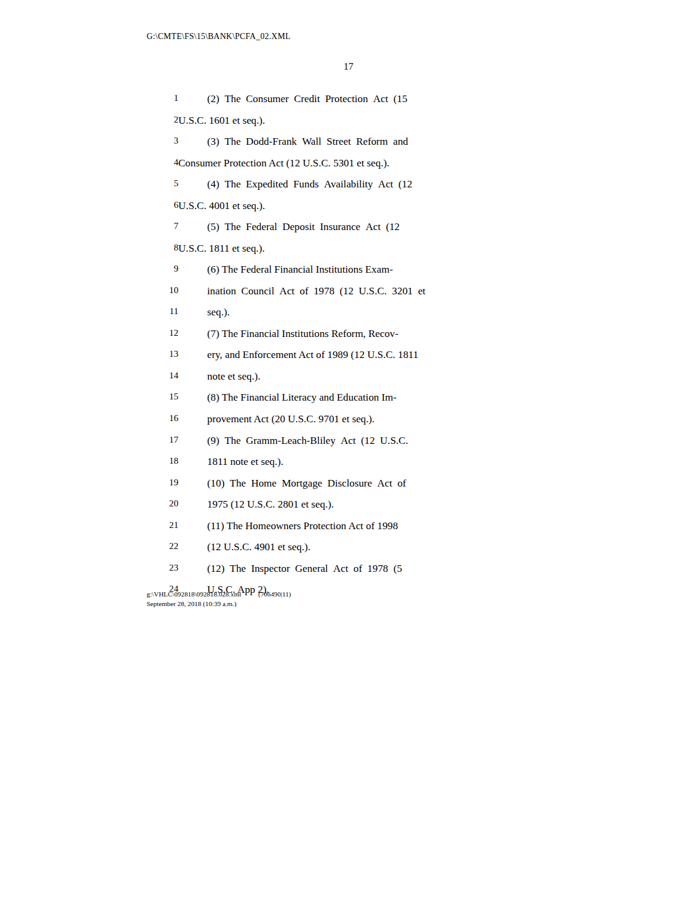G:\CMTE\FS\15\BANK\PCFA_02.XML
17
| 1 | (2) The Consumer Credit Protection Act (15 |
| 2 | U.S.C. 1601 et seq.). |
| 3 | (3) The Dodd-Frank Wall Street Reform and |
| 4 | Consumer Protection Act (12 U.S.C. 5301 et seq.). |
| 5 | (4) The Expedited Funds Availability Act (12 |
| 6 | U.S.C. 4001 et seq.). |
| 7 | (5) The Federal Deposit Insurance Act (12 |
| 8 | U.S.C. 1811 et seq.). |
| 9 | (6) The Federal Financial Institutions Exam- |
| 10 | ination Council Act of 1978 (12 U.S.C. 3201 et |
| 11 | seq.). |
| 12 | (7) The Financial Institutions Reform, Recov- |
| 13 | ery, and Enforcement Act of 1989 (12 U.S.C. 1811 |
| 14 | note et seq.). |
| 15 | (8) The Financial Literacy and Education Im- |
| 16 | provement Act (20 U.S.C. 9701 et seq.). |
| 17 | (9) The Gramm-Leach-Bliley Act (12 U.S.C. |
| 18 | 1811 note et seq.). |
| 19 | (10) The Home Mortgage Disclosure Act of |
| 20 | 1975 (12 U.S.C. 2801 et seq.). |
| 21 | (11) The Homeowners Protection Act of 1998 |
| 22 | (12 U.S.C. 4901 et seq.). |
| 23 | (12) The Inspector General Act of 1978 (5 |
| 24 | U.S.C. App 2). |
g:\VHLC\092818\092818.028.xml (706490|11)
September 28, 2018 (10:39 a.m.)